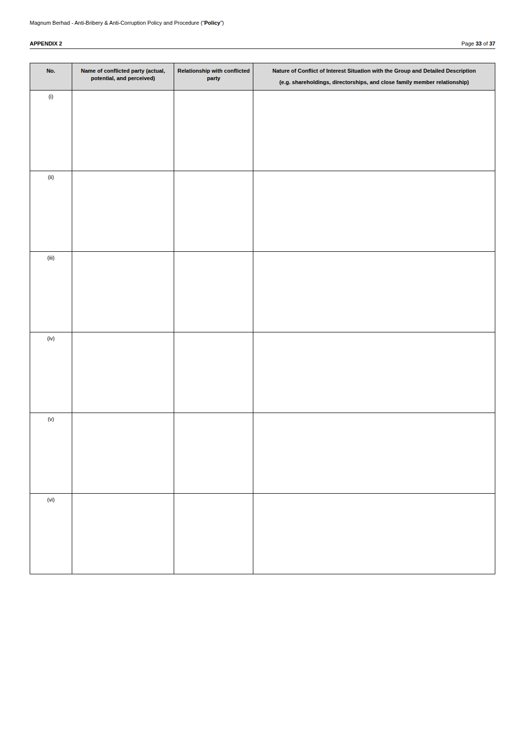Magnum Berhad - Anti-Bribery & Anti-Corruption Policy and Procedure (“Policy”)
APPENDIX 2
Page 33 of 37
| No. | Name of conflicted party (actual, potential, and perceived) | Relationship with conflicted party | Nature of Conflict of Interest Situation with the Group and Detailed Description (e.g. shareholdings, directorships, and close family member relationship) |
| --- | --- | --- | --- |
| (i) | | | |
| (ii) | | | |
| (iii) | | | |
| (iv) | | | |
| (v) | | | |
| (vi) | | | |